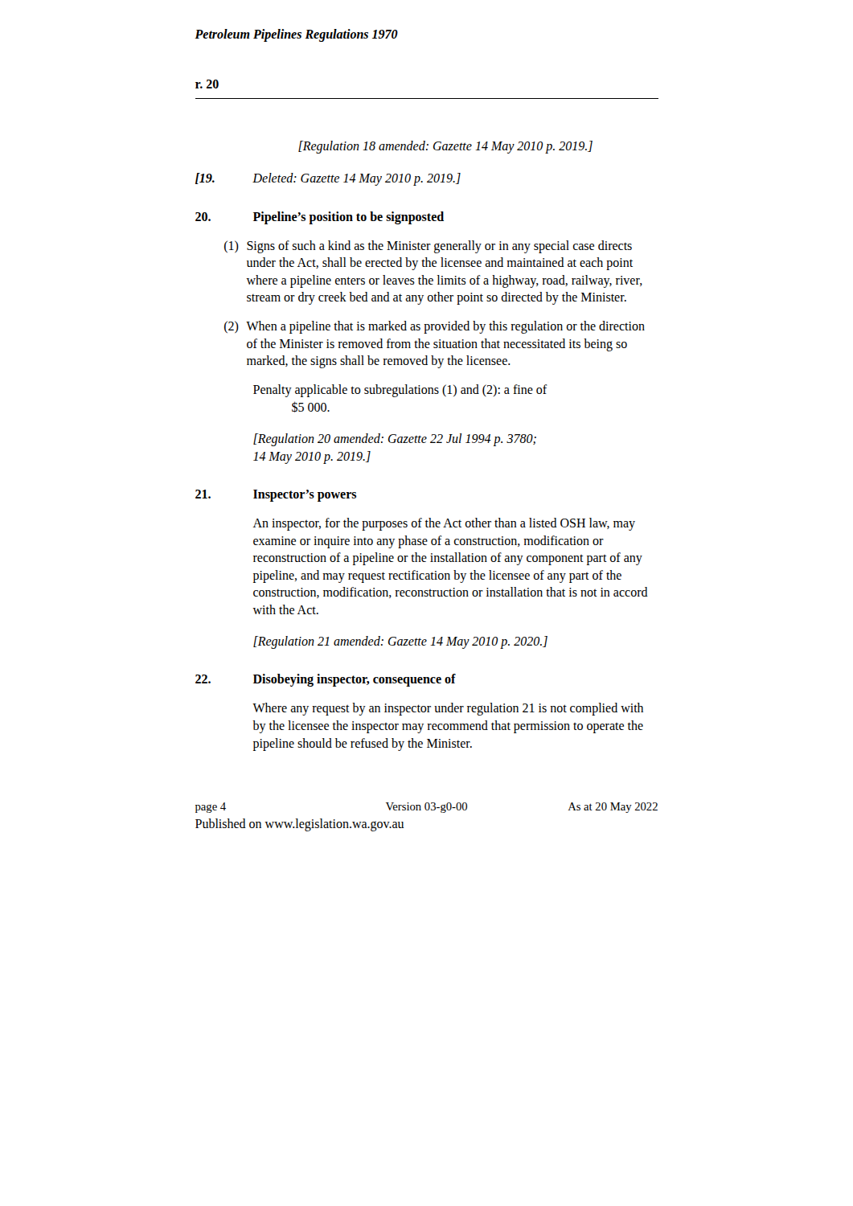Petroleum Pipelines Regulations 1970
r. 20
[Regulation 18 amended: Gazette 14 May 2010 p. 2019.]
[19. Deleted: Gazette 14 May 2010 p. 2019.]
20. Pipeline’s position to be signposted
(1) Signs of such a kind as the Minister generally or in any special case directs under the Act, shall be erected by the licensee and maintained at each point where a pipeline enters or leaves the limits of a highway, road, railway, river, stream or dry creek bed and at any other point so directed by the Minister.
(2) When a pipeline that is marked as provided by this regulation or the direction of the Minister is removed from the situation that necessitated its being so marked, the signs shall be removed by the licensee.
Penalty applicable to subregulations (1) and (2): a fine of $5 000.
[Regulation 20 amended: Gazette 22 Jul 1994 p. 3780;
14 May 2010 p. 2019.]
21. Inspector’s powers
An inspector, for the purposes of the Act other than a listed OSH law, may examine or inquire into any phase of a construction, modification or reconstruction of a pipeline or the installation of any component part of any pipeline, and may request rectification by the licensee of any part of the construction, modification, reconstruction or installation that is not in accord with the Act.
[Regulation 21 amended: Gazette 14 May 2010 p. 2020.]
22. Disobeying inspector, consequence of
Where any request by an inspector under regulation 21 is not complied with by the licensee the inspector may recommend that permission to operate the pipeline should be refused by the Minister.
page 4
Version 03-g0-00
As at 20 May 2022
Published on www.legislation.wa.gov.au